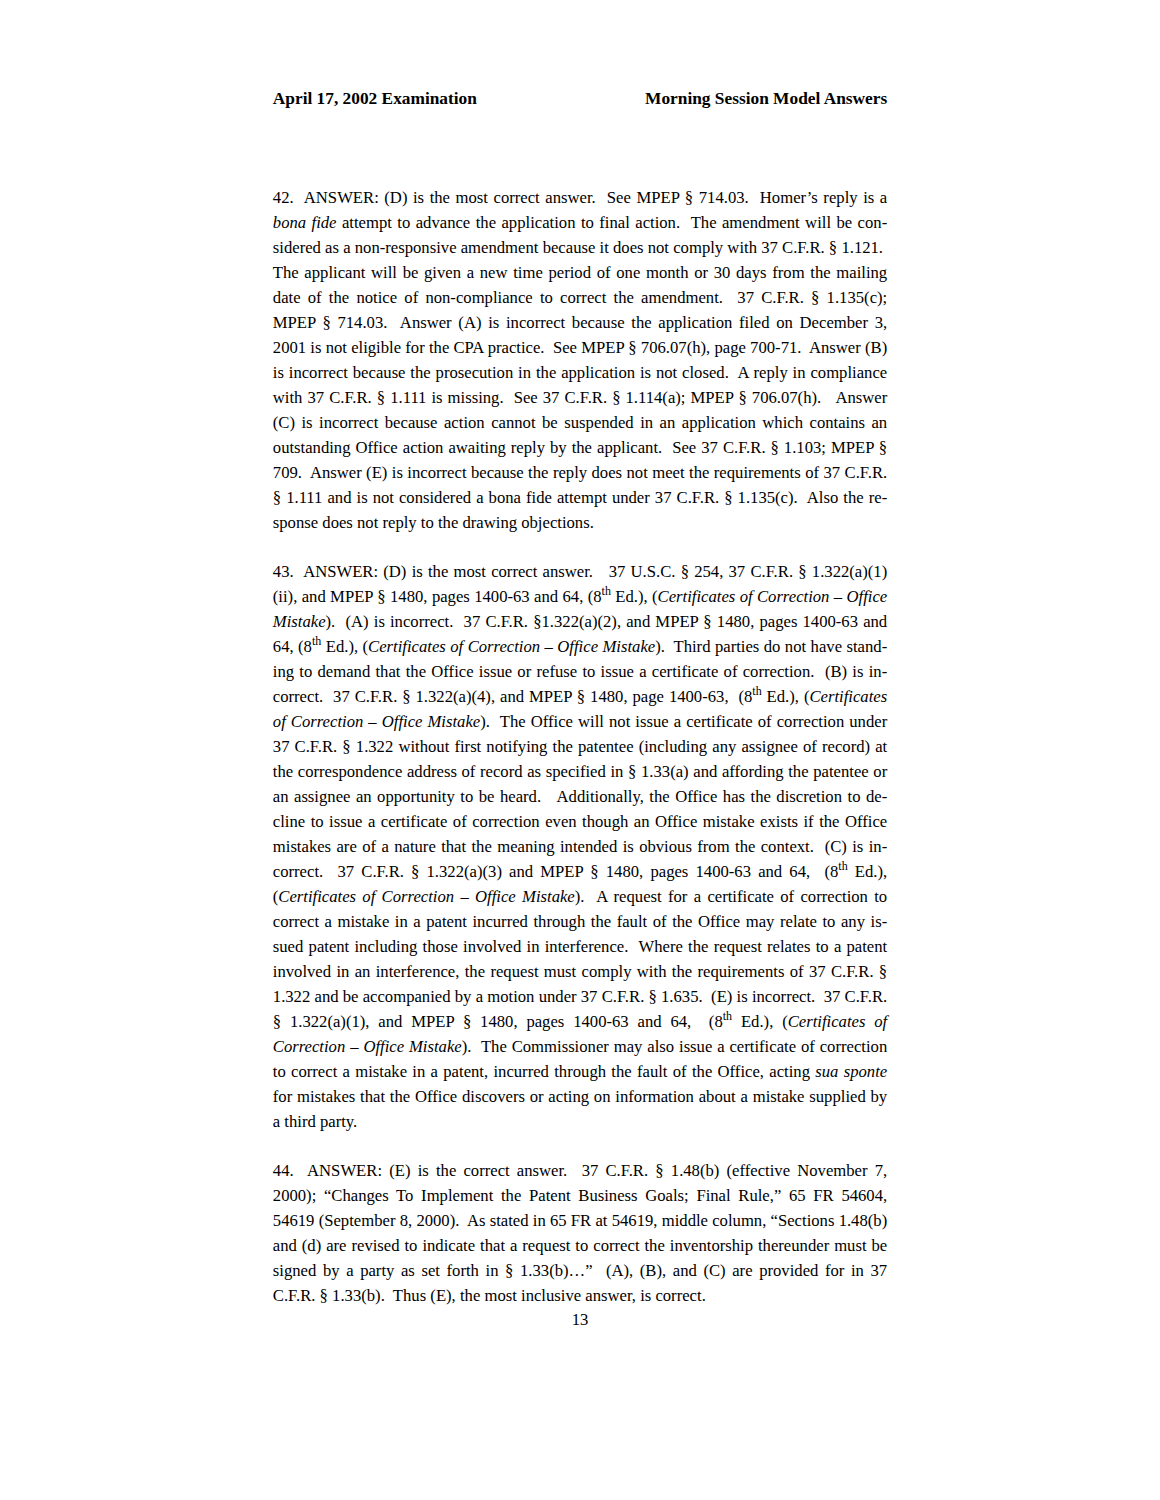April 17, 2002 Examination Morning Session Model Answers
42. ANSWER: (D) is the most correct answer. See MPEP § 714.03. Homer’s reply is a bona fide attempt to advance the application to final action. The amendment will be considered as a non-responsive amendment because it does not comply with 37 C.F.R. § 1.121. The applicant will be given a new time period of one month or 30 days from the mailing date of the notice of non-compliance to correct the amendment. 37 C.F.R. § 1.135(c); MPEP § 714.03. Answer (A) is incorrect because the application filed on December 3, 2001 is not eligible for the CPA practice. See MPEP § 706.07(h), page 700-71. Answer (B) is incorrect because the prosecution in the application is not closed. A reply in compliance with 37 C.F.R. § 1.111 is missing. See 37 C.F.R. § 1.114(a); MPEP § 706.07(h). Answer (C) is incorrect because action cannot be suspended in an application which contains an outstanding Office action awaiting reply by the applicant. See 37 C.F.R. § 1.103; MPEP § 709. Answer (E) is incorrect because the reply does not meet the requirements of 37 C.F.R. § 1.111 and is not considered a bona fide attempt under 37 C.F.R. § 1.135(c). Also the response does not reply to the drawing objections.
43. ANSWER: (D) is the most correct answer. 37 U.S.C. § 254, 37 C.F.R. § 1.322(a)(1)(ii), and MPEP § 1480, pages 1400-63 and 64, (8th Ed.), (Certificates of Correction – Office Mistake). (A) is incorrect. 37 C.F.R. §1.322(a)(2), and MPEP § 1480, pages 1400-63 and 64, (8th Ed.), (Certificates of Correction – Office Mistake). Third parties do not have standing to demand that the Office issue or refuse to issue a certificate of correction. (B) is incorrect. 37 C.F.R. § 1.322(a)(4), and MPEP § 1480, page 1400-63, (8th Ed.), (Certificates of Correction – Office Mistake). The Office will not issue a certificate of correction under 37 C.F.R. § 1.322 without first notifying the patentee (including any assignee of record) at the correspondence address of record as specified in § 1.33(a) and affording the patentee or an assignee an opportunity to be heard. Additionally, the Office has the discretion to decline to issue a certificate of correction even though an Office mistake exists if the Office mistakes are of a nature that the meaning intended is obvious from the context. (C) is incorrect. 37 C.F.R. § 1.322(a)(3) and MPEP § 1480, pages 1400-63 and 64, (8th Ed.), (Certificates of Correction – Office Mistake). A request for a certificate of correction to correct a mistake in a patent incurred through the fault of the Office may relate to any issued patent including those involved in interference. Where the request relates to a patent involved in an interference, the request must comply with the requirements of 37 C.F.R. § 1.322 and be accompanied by a motion under 37 C.F.R. § 1.635. (E) is incorrect. 37 C.F.R. § 1.322(a)(1), and MPEP § 1480, pages 1400-63 and 64, (8th Ed.), (Certificates of Correction – Office Mistake). The Commissioner may also issue a certificate of correction to correct a mistake in a patent, incurred through the fault of the Office, acting sua sponte for mistakes that the Office discovers or acting on information about a mistake supplied by a third party.
44. ANSWER: (E) is the correct answer. 37 C.F.R. § 1.48(b) (effective November 7, 2000); “Changes To Implement the Patent Business Goals; Final Rule,” 65 FR 54604, 54619 (September 8, 2000). As stated in 65 FR at 54619, middle column, “Sections 1.48(b) and (d) are revised to indicate that a request to correct the inventorship thereunder must be signed by a party as set forth in § 1.33(b)…” (A), (B), and (C) are provided for in 37 C.F.R. § 1.33(b). Thus (E), the most inclusive answer, is correct.
13